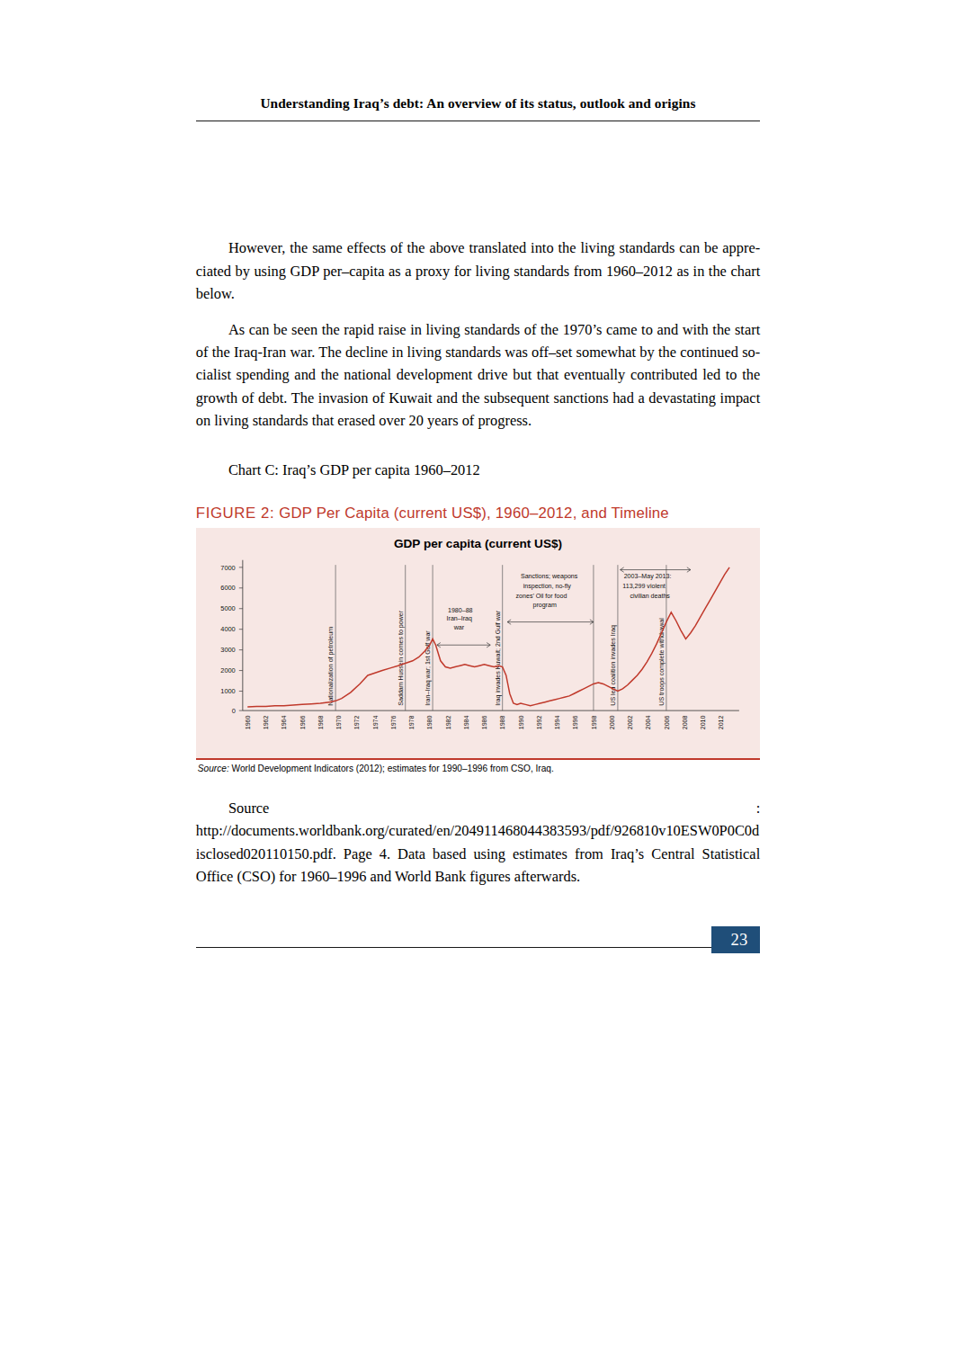Understanding Iraq’s debt: An overview of its status, outlook and origins
However, the same effects of the above translated into the living standards can be appreciated by using GDP per–capita as a proxy for living standards from 1960–2012 as in the chart below.
As can be seen the rapid raise in living standards of the 1970’s came to and with the start of the Iraq-Iran war. The decline in living standards was off–set somewhat by the continued socialist spending and the national development drive but that eventually contributed led to the growth of debt. The invasion of Kuwait and the subsequent sanctions had a devastating impact on living standards that erased over 20 years of progress.
Chart C: Iraq’s GDP per capita 1960–2012
FIGURE 2: GDP Per Capita (current US$), 1960–2012, and Timeline
GDP per capita (current US$)
7000 6000 5000 4000 3000 2000 1000 0 Nationalization of petroleum Saddam Hussein comes to power Iran–Iraq war; 1st Gulf war Iraq invades Kuwait; 2nd Gulf war US led coalition invades Iraq US troops complete withdrawal 1980–88 Iran–Iraq war Sanctions; weapons inspection, no-fly zones’ Oil for food program 2003–May 2013: 113,299 violent civilian deaths 1960 1962 1964 1966 1968 1970 1972 1974 1976 1978 1980 1982 1984 1986 1988 1990 1992 1994 1996 1998 2000 2002 2004 2006 2008 2010 2012
Source: World Development Indicators (2012); estimates for 1990–1996 from CSO, Iraq.
Source : http://documents.worldbank.org/curated/en/204911468044383593/pdf/926810v10ESW0P0C0disclosed020110150.pdf. Page 4. Data based using estimates from Iraq’s Central Statistical Office (CSO) for 1960–1996 and World Bank figures afterwards.
23